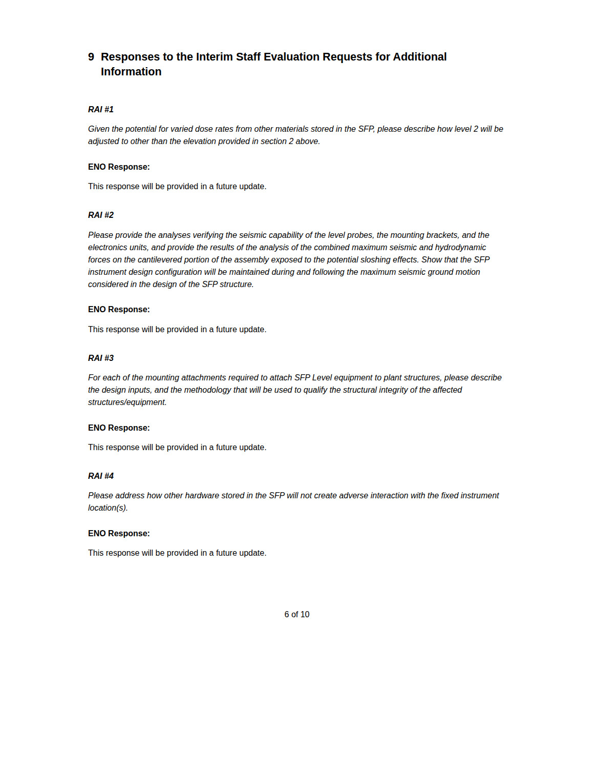9 Responses to the Interim Staff Evaluation Requests for Additional Information
RAI #1
Given the potential for varied dose rates from other materials stored in the SFP, please describe how level 2 will be adjusted to other than the elevation provided in section 2 above.
ENO Response:
This response will be provided in a future update.
RAI #2
Please provide the analyses verifying the seismic capability of the level probes, the mounting brackets, and the electronics units, and provide the results of the analysis of the combined maximum seismic and hydrodynamic forces on the cantilevered portion of the assembly exposed to the potential sloshing effects. Show that the SFP instrument design configuration will be maintained during and following the maximum seismic ground motion considered in the design of the SFP structure.
ENO Response:
This response will be provided in a future update.
RAI #3
For each of the mounting attachments required to attach SFP Level equipment to plant structures, please describe the design inputs, and the methodology that will be used to qualify the structural integrity of the affected structures/equipment.
ENO Response:
This response will be provided in a future update.
RAI #4
Please address how other hardware stored in the SFP will not create adverse interaction with the fixed instrument location(s).
ENO Response:
This response will be provided in a future update.
6 of 10